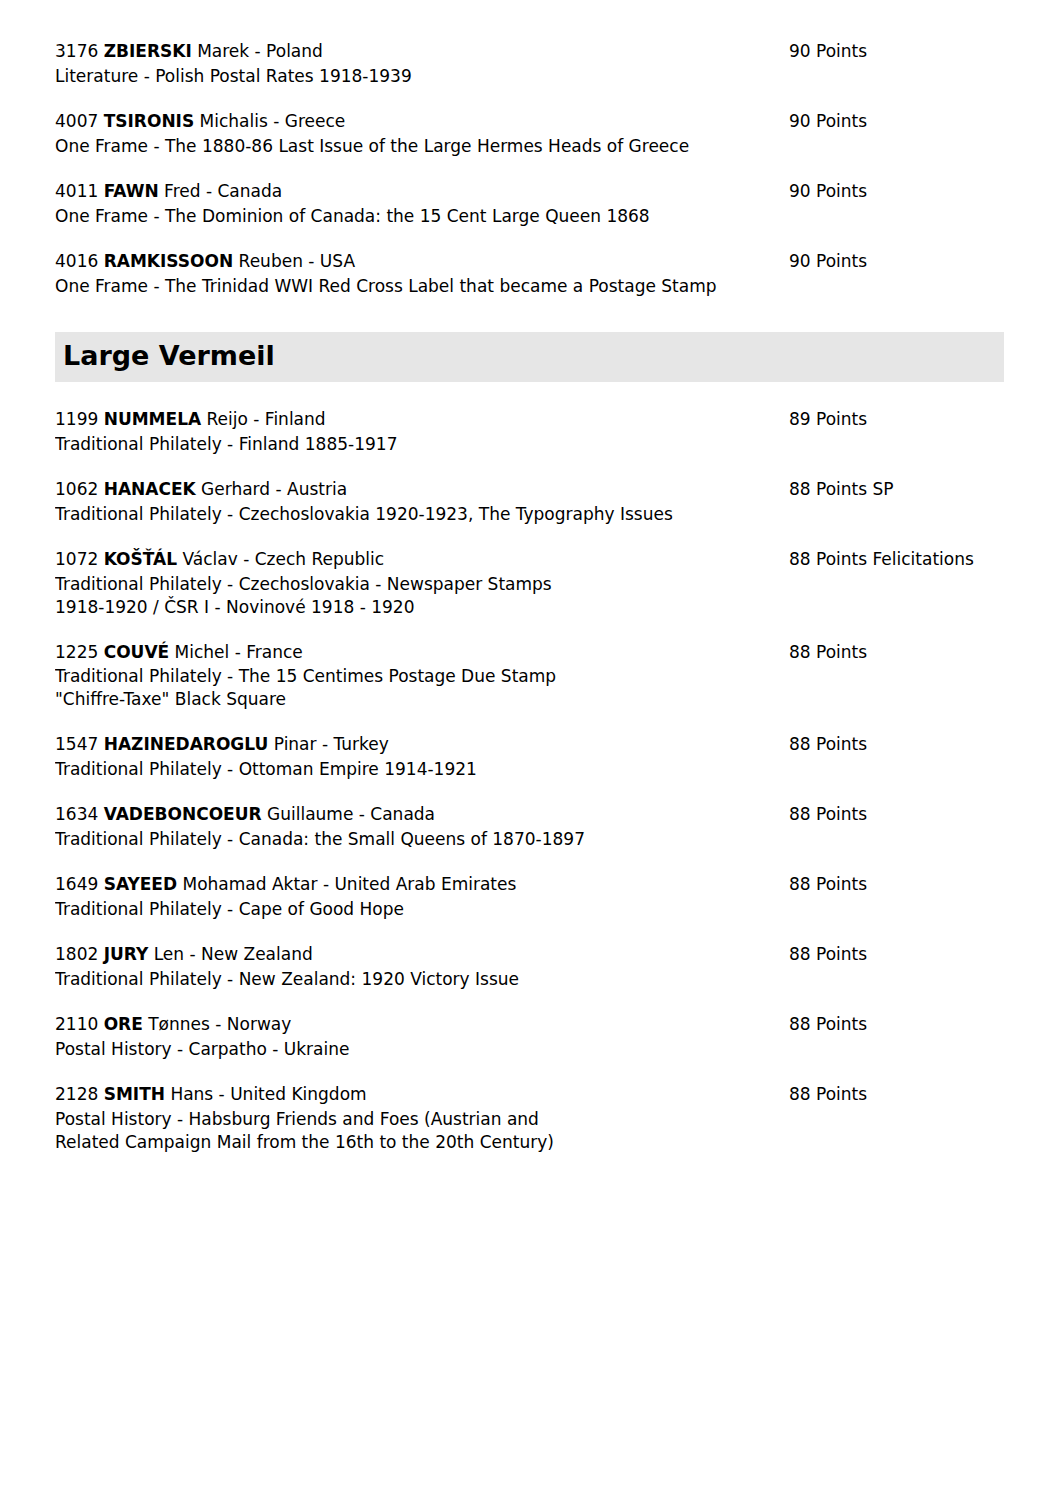3176 ZBIERSKI Marek - Poland
90 Points
Literature - Polish Postal Rates 1918-1939
4007 TSIRONIS Michalis - Greece
90 Points
One Frame - The 1880-86 Last Issue of the Large Hermes Heads of Greece
4011 FAWN Fred - Canada
90 Points
One Frame - The Dominion of Canada: the 15 Cent Large Queen 1868
4016 RAMKISSOON Reuben - USA
90 Points
One Frame - The Trinidad WWI Red Cross Label that became a Postage Stamp
Large Vermeil
1199 NUMMELA Reijo - Finland
89 Points
Traditional Philately - Finland 1885-1917
1062 HANACEK Gerhard - Austria
88 Points SP
Traditional Philately - Czechoslovakia 1920-1923, The Typography Issues
1072 KOŠŤÁL Václav - Czech Republic
88 Points Felicitations
Traditional Philately - Czechoslovakia - Newspaper Stamps
1918-1920 / ČSR I - Novinové 1918 - 1920
1225 COUVÉ Michel - France
88 Points
Traditional Philately - The 15 Centimes Postage Due Stamp
"Chiffre-Taxe" Black Square
1547 HAZINEDAROGLU Pinar - Turkey
88 Points
Traditional Philately - Ottoman Empire 1914-1921
1634 VADEBONCOEUR Guillaume - Canada
88 Points
Traditional Philately - Canada: the Small Queens of 1870-1897
1649 SAYEED Mohamad Aktar - United Arab Emirates
88 Points
Traditional Philately - Cape of Good Hope
1802 JURY Len - New Zealand
88 Points
Traditional Philately - New Zealand: 1920 Victory Issue
2110 ORE Tønnes - Norway
88 Points
Postal History - Carpatho - Ukraine
2128 SMITH Hans - United Kingdom
88 Points
Postal History - Habsburg Friends and Foes (Austrian and
Related Campaign Mail from the 16th to the 20th Century)